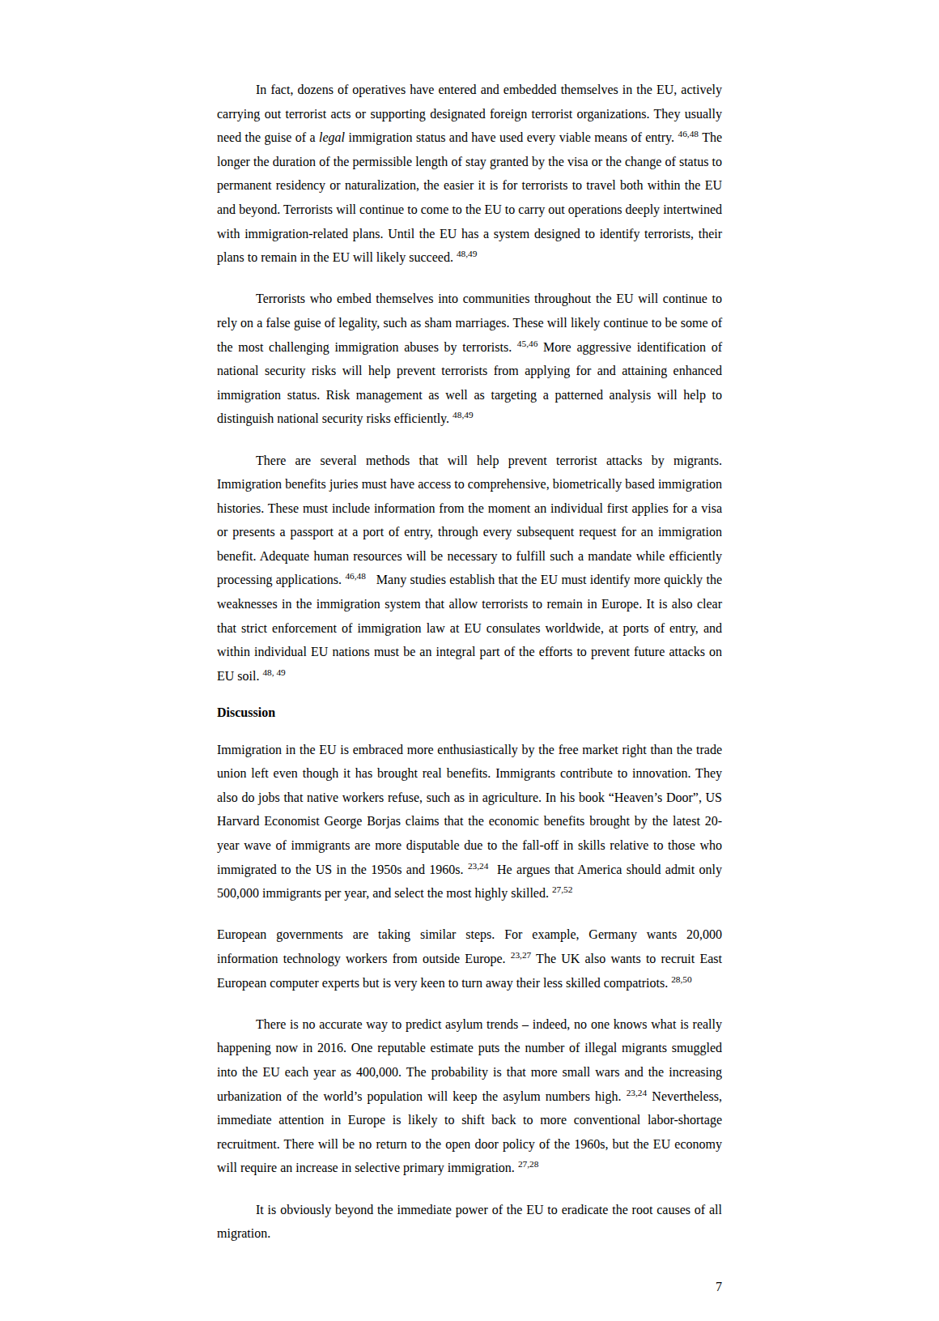In fact, dozens of operatives have entered and embedded themselves in the EU, actively carrying out terrorist acts or supporting designated foreign terrorist organizations. They usually need the guise of a legal immigration status and have used every viable means of entry. 46,48 The longer the duration of the permissible length of stay granted by the visa or the change of status to permanent residency or naturalization, the easier it is for terrorists to travel both within the EU and beyond. Terrorists will continue to come to the EU to carry out operations deeply intertwined with immigration-related plans. Until the EU has a system designed to identify terrorists, their plans to remain in the EU will likely succeed. 48,49
Terrorists who embed themselves into communities throughout the EU will continue to rely on a false guise of legality, such as sham marriages. These will likely continue to be some of the most challenging immigration abuses by terrorists. 45,46 More aggressive identification of national security risks will help prevent terrorists from applying for and attaining enhanced immigration status. Risk management as well as targeting a patterned analysis will help to distinguish national security risks efficiently. 48,49
There are several methods that will help prevent terrorist attacks by migrants. Immigration benefits juries must have access to comprehensive, biometrically based immigration histories. These must include information from the moment an individual first applies for a visa or presents a passport at a port of entry, through every subsequent request for an immigration benefit. Adequate human resources will be necessary to fulfill such a mandate while efficiently processing applications. 46,48 Many studies establish that the EU must identify more quickly the weaknesses in the immigration system that allow terrorists to remain in Europe. It is also clear that strict enforcement of immigration law at EU consulates worldwide, at ports of entry, and within individual EU nations must be an integral part of the efforts to prevent future attacks on EU soil. 48, 49
Discussion
Immigration in the EU is embraced more enthusiastically by the free market right than the trade union left even though it has brought real benefits. Immigrants contribute to innovation. They also do jobs that native workers refuse, such as in agriculture. In his book “Heaven’s Door”, US Harvard Economist George Borjas claims that the economic benefits brought by the latest 20-year wave of immigrants are more disputable due to the fall-off in skills relative to those who immigrated to the US in the 1950s and 1960s. 23,24 He argues that America should admit only 500,000 immigrants per year, and select the most highly skilled. 27,52
European governments are taking similar steps. For example, Germany wants 20,000 information technology workers from outside Europe. 23,27 The UK also wants to recruit East European computer experts but is very keen to turn away their less skilled compatriots. 28,50
There is no accurate way to predict asylum trends – indeed, no one knows what is really happening now in 2016. One reputable estimate puts the number of illegal migrants smuggled into the EU each year as 400,000. The probability is that more small wars and the increasing urbanization of the world’s population will keep the asylum numbers high. 23,24 Nevertheless, immediate attention in Europe is likely to shift back to more conventional labor-shortage recruitment. There will be no return to the open door policy of the 1960s, but the EU economy will require an increase in selective primary immigration. 27,28
It is obviously beyond the immediate power of the EU to eradicate the root causes of all migration.
7